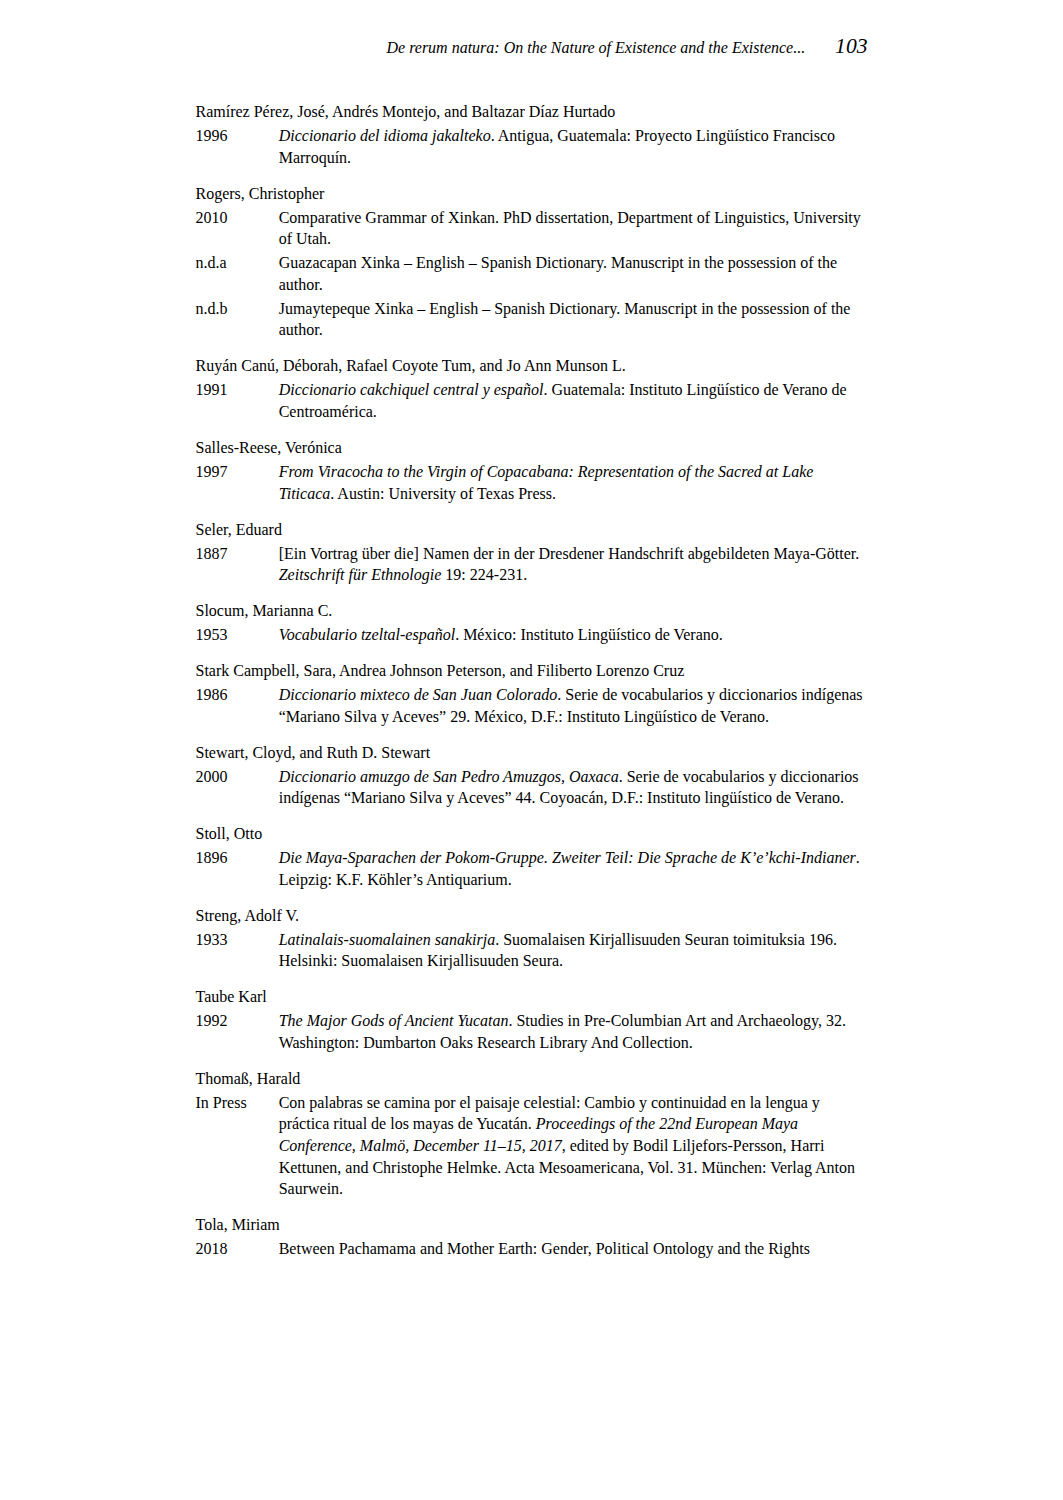De rerum natura: On the Nature of Existence and the Existence... 103
Ramírez Pérez, José, Andrés Montejo, and Baltazar Díaz Hurtado
1996 Diccionario del idioma jakalteko. Antigua, Guatemala: Proyecto Lingüístico Francisco Marroquín.
Rogers, Christopher
2010 Comparative Grammar of Xinkan. PhD dissertation, Department of Linguistics, University of Utah.
n.d.a Guazacapan Xinka – English – Spanish Dictionary. Manuscript in the possession of the author.
n.d.b Jumaytepeque Xinka – English – Spanish Dictionary. Manuscript in the possession of the author.
Ruyán Canú, Déborah, Rafael Coyote Tum, and Jo Ann Munson L.
1991 Diccionario cakchiquel central y español. Guatemala: Instituto Lingüístico de Verano de Centroamérica.
Salles-Reese, Verónica
1997 From Viracocha to the Virgin of Copacabana: Representation of the Sacred at Lake Titicaca. Austin: University of Texas Press.
Seler, Eduard
1887 [Ein Vortrag über die] Namen der in der Dresdener Handschrift abgebildeten Maya-Götter. Zeitschrift für Ethnologie 19: 224-231.
Slocum, Marianna C.
1953 Vocabulario tzeltal-español. México: Instituto Lingüístico de Verano.
Stark Campbell, Sara, Andrea Johnson Peterson, and Filiberto Lorenzo Cruz
1986 Diccionario mixteco de San Juan Colorado. Serie de vocabularios y diccionarios indígenas “Mariano Silva y Aceves” 29. México, D.F.: Instituto Lingüístico de Verano.
Stewart, Cloyd, and Ruth D. Stewart
2000 Diccionario amuzgo de San Pedro Amuzgos, Oaxaca. Serie de vocabularios y diccionarios indígenas “Mariano Silva y Aceves” 44. Coyoacán, D.F.: Instituto lingüístico de Verano.
Stoll, Otto
1896 Die Maya-Sparachen der Pokom-Gruppe. Zweiter Teil: Die Sprache de K’e’kchi-Indianer. Leipzig: K.F. Köhler’s Antiquarium.
Streng, Adolf V.
1933 Latinalais-suomalainen sanakirja. Suomalaisen Kirjallisuuden Seuran toimituksia 196. Helsinki: Suomalaisen Kirjallisuuden Seura.
Taube Karl
1992 The Major Gods of Ancient Yucatan. Studies in Pre-Columbian Art and Archaeology, 32. Washington: Dumbarton Oaks Research Library And Collection.
Thomaß, Harald
In Press Con palabras se camina por el paisaje celestial: Cambio y continuidad en la lengua y práctica ritual de los mayas de Yucatán. Proceedings of the 22nd European Maya Conference, Malmö, December 11–15, 2017, edited by Bodil Liljefors-Persson, Harri Kettunen, and Christophe Helmke. Acta Mesoamericana, Vol. 31. München: Verlag Anton Saurwein.
Tola, Miriam
2018 Between Pachamama and Mother Earth: Gender, Political Ontology and the Rights